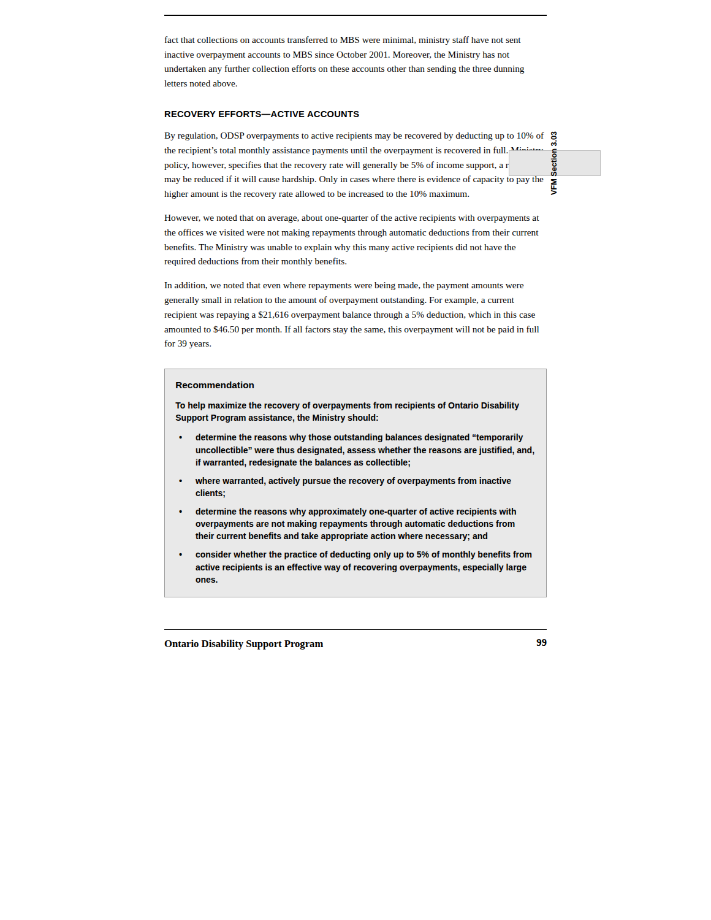VFM Section 3.03
fact that collections on accounts transferred to MBS were minimal, ministry staff have not sent inactive overpayment accounts to MBS since October 2001. Moreover, the Ministry has not undertaken any further collection efforts on these accounts other than sending the three dunning letters noted above.
RECOVERY EFFORTS—ACTIVE ACCOUNTS
By regulation, ODSP overpayments to active recipients may be recovered by deducting up to 10% of the recipient’s total monthly assistance payments until the overpayment is recovered in full. Ministry policy, however, specifies that the recovery rate will generally be 5% of income support, a rate that may be reduced if it will cause hardship. Only in cases where there is evidence of capacity to pay the higher amount is the recovery rate allowed to be increased to the 10% maximum.
However, we noted that on average, about one-quarter of the active recipients with overpayments at the offices we visited were not making repayments through automatic deductions from their current benefits. The Ministry was unable to explain why this many active recipients did not have the required deductions from their monthly benefits.
In addition, we noted that even where repayments were being made, the payment amounts were generally small in relation to the amount of overpayment outstanding. For example, a current recipient was repaying a $21,616 overpayment balance through a 5% deduction, which in this case amounted to $46.50 per month. If all factors stay the same, this overpayment will not be paid in full for 39 years.
Recommendation
To help maximize the recovery of overpayments from recipients of Ontario Disability Support Program assistance, the Ministry should:
determine the reasons why those outstanding balances designated “temporarily uncollectible” were thus designated, assess whether the reasons are justified, and, if warranted, redesignate the balances as collectible;
where warranted, actively pursue the recovery of overpayments from inactive clients;
determine the reasons why approximately one-quarter of active recipients with overpayments are not making repayments through automatic deductions from their current benefits and take appropriate action where necessary; and
consider whether the practice of deducting only up to 5% of monthly benefits from active recipients is an effective way of recovering overpayments, especially large ones.
Ontario Disability Support Program 99